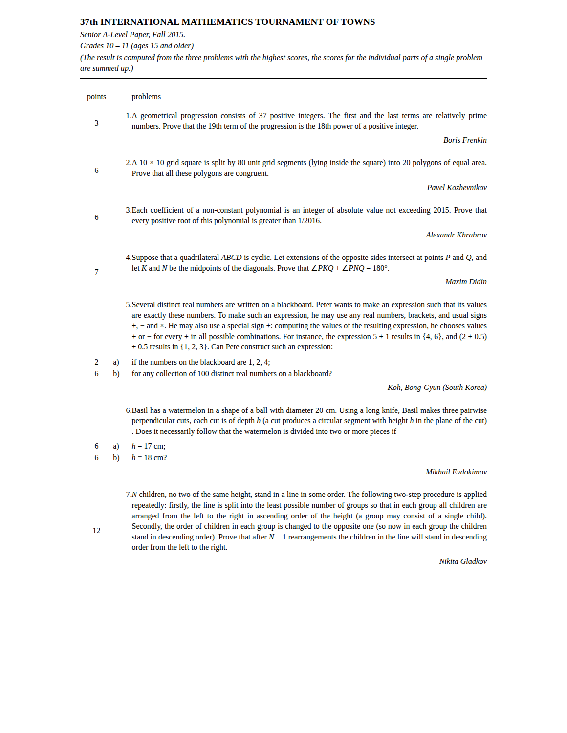37th INTERNATIONAL MATHEMATICS TOURNAMENT OF TOWNS
Senior A-Level Paper, Fall 2015.
Grades 10 – 11 (ages 15 and older)
(The result is computed from the three problems with the highest scores, the scores for the individual parts of a single problem are summed up.)
| points | | problems |
| --- | --- | --- |
| 3 | 1. | A geometrical progression consists of 37 positive integers. The first and the last terms are relatively prime numbers. Prove that the 19th term of the progression is the 18th power of a positive integer. Boris Frenkin |
| 6 | 2. | A 10 × 10 grid square is split by 80 unit grid segments (lying inside the square) into 20 polygons of equal area. Prove that all these polygons are congruent. Pavel Kozhevnikov |
| 6 | 3. | Each coefficient of a non-constant polynomial is an integer of absolute value not exceeding 2015. Prove that every positive root of this polynomial is greater than 1/2016. Alexandr Khrabrov |
| 7 | 4. | Suppose that a quadrilateral ABCD is cyclic. Let extensions of the opposite sides intersect at points P and Q , and let K and N be the midpoints of the diagonals. Prove that ∠ PKQ + ∠ PNQ = 180°. Maxim Didin |
| | 5. | Several distinct real numbers are written on a blackboard. Peter wants to make an expression such that its values are exactly these numbers. To make such an expression, he may use any real numbers, brackets, and usual signs +, − and ×. He may also use a special sign ±: computing the values of the resulting expression, he chooses values + or − for every ± in all possible combinations. For instance, the expression 5 ± 1 results in {4, 6}, and (2 ± 0.5) ± 0.5 results in {1, 2, 3}. Can Pete construct such an expression: 2 a) if the numbers on the blackboard are 1, 2, 4; 6 b) for any collection of 100 distinct real numbers on a blackboard? Koh, Bong-Gyun (South Korea) |
| | 6. | Basil has a watermelon in a shape of a ball with diameter 20 cm. Using a long knife, Basil makes three pairwise perpendicular cuts, each cut is of depth h (a cut produces a circular segment with height h in the plane of the cut) . Does it necessarily follow that the watermelon is divided into two or more pieces if 6 a) h = 17 cm; 6 b) h = 18 cm? Mikhail Evdokimov |
| 12 | 7. | N children, no two of the same height, stand in a line in some order. The following two-step procedure is applied repeatedly: firstly, the line is split into the least possible number of groups so that in each group all children are arranged from the left to the right in ascending order of the height (a group may consist of a single child). Secondly, the order of children in each group is changed to the opposite one (so now in each group the children stand in descending order). Prove that after N − 1 rearrangements the children in the line will stand in descending order from the left to the right. Nikita Gladkov |